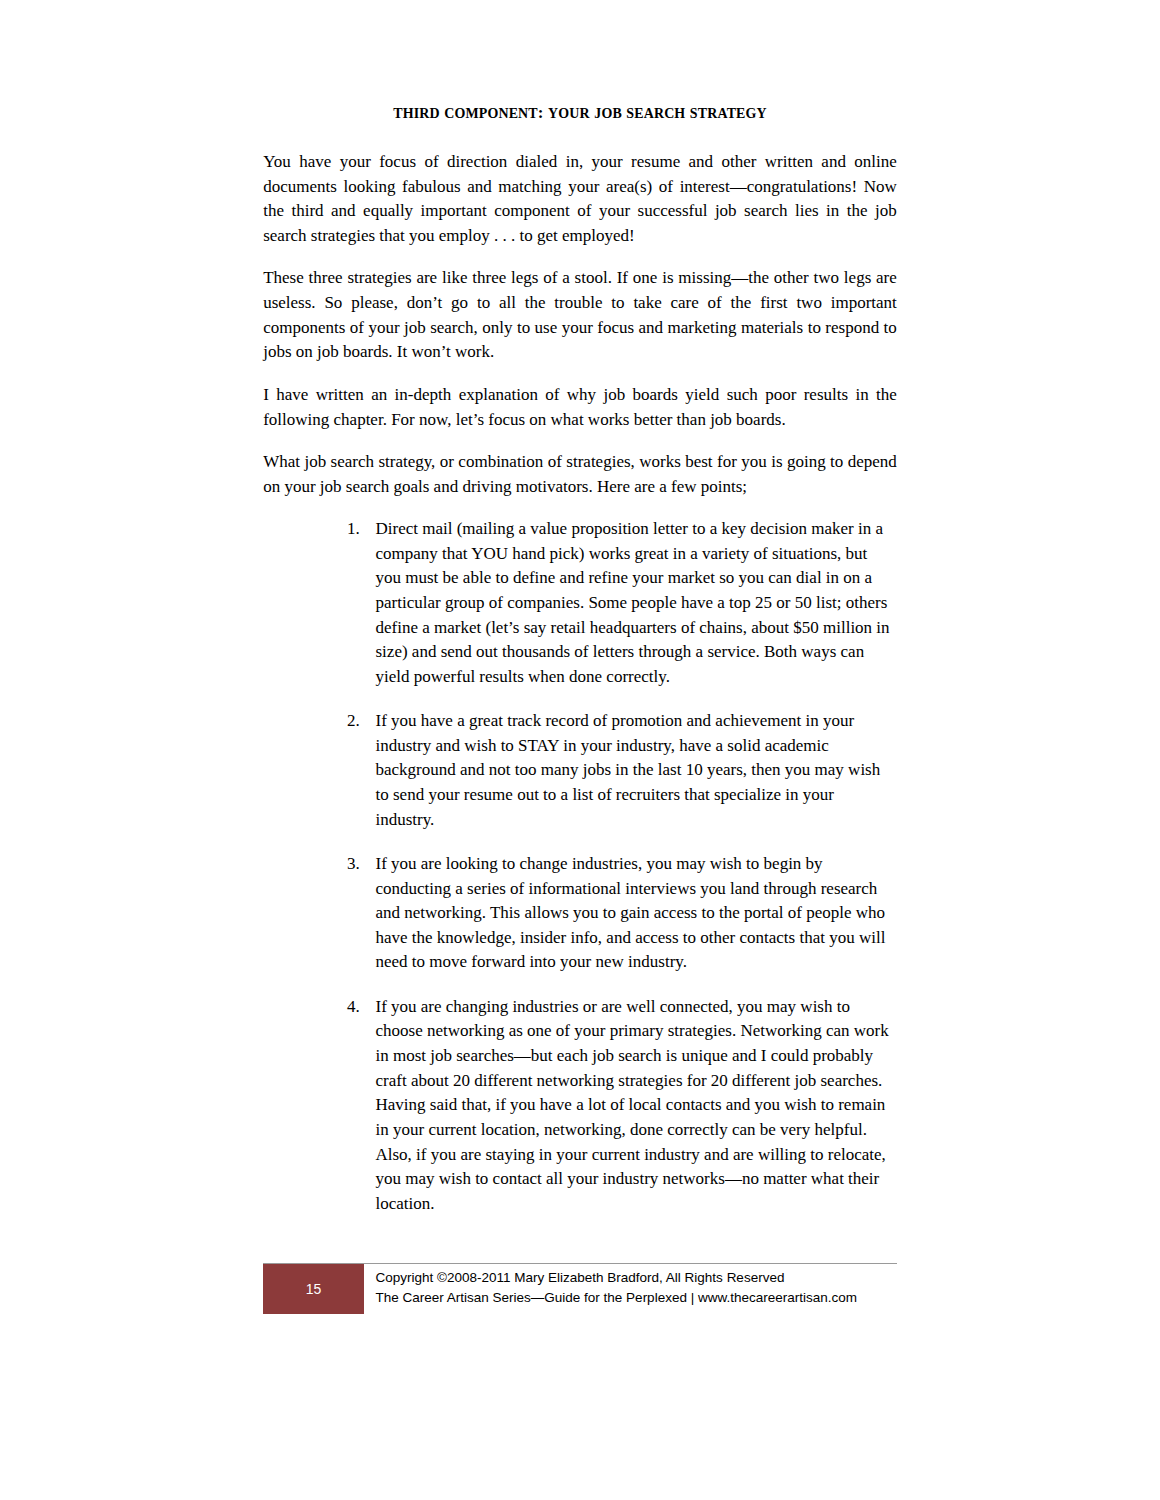THIRD COMPONENT: YOUR JOB SEARCH STRATEGY
You have your focus of direction dialed in, your resume and other written and online documents looking fabulous and matching your area(s) of interest—congratulations! Now the third and equally important component of your successful job search lies in the job search strategies that you employ . . . to get employed!
These three strategies are like three legs of a stool. If one is missing—the other two legs are useless. So please, don’t go to all the trouble to take care of the first two important components of your job search, only to use your focus and marketing materials to respond to jobs on job boards. It won’t work.
I have written an in-depth explanation of why job boards yield such poor results in the following chapter. For now, let’s focus on what works better than job boards.
What job search strategy, or combination of strategies, works best for you is going to depend on your job search goals and driving motivators. Here are a few points;
Direct mail (mailing a value proposition letter to a key decision maker in a company that YOU hand pick) works great in a variety of situations, but you must be able to define and refine your market so you can dial in on a particular group of companies. Some people have a top 25 or 50 list; others define a market (let’s say retail headquarters of chains, about $50 million in size) and send out thousands of letters through a service. Both ways can yield powerful results when done correctly.
If you have a great track record of promotion and achievement in your industry and wish to STAY in your industry, have a solid academic background and not too many jobs in the last 10 years, then you may wish to send your resume out to a list of recruiters that specialize in your industry.
If you are looking to change industries, you may wish to begin by conducting a series of informational interviews you land through research and networking. This allows you to gain access to the portal of people who have the knowledge, insider info, and access to other contacts that you will need to move forward into your new industry.
If you are changing industries or are well connected, you may wish to choose networking as one of your primary strategies. Networking can work in most job searches—but each job search is unique and I could probably craft about 20 different networking strategies for 20 different job searches. Having said that, if you have a lot of local contacts and you wish to remain in your current location, networking, done correctly can be very helpful. Also, if you are staying in your current industry and are willing to relocate, you may wish to contact all your industry networks—no matter what their location.
15
Copyright ©2008-2011 Mary Elizabeth Bradford, All Rights Reserved
The Career Artisan Series—Guide for the Perplexed | www.thecareerartisan.com